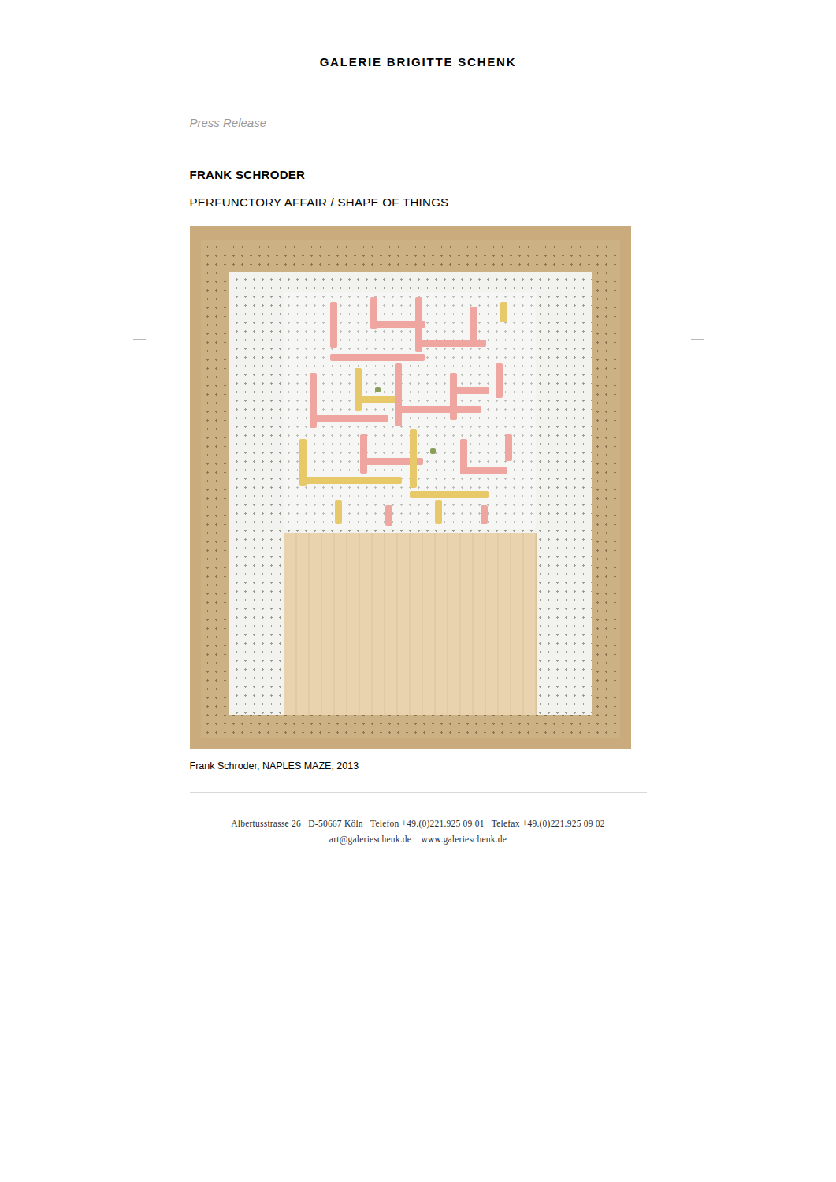GALERIE BRIGITTE SCHENK
Press Release
FRANK SCHRODER
PERFUNCTORY AFFAIR / SHAPE OF THINGS
Frank Schroder, NAPLES MAZE, 2013
Albertusstrasse 26 D-50667 Köln Telefon +49.(0)221.925 09 01 Telefax +49.(0)221.925 09 02
art@galerieschenk.de www.galerieschenk.de